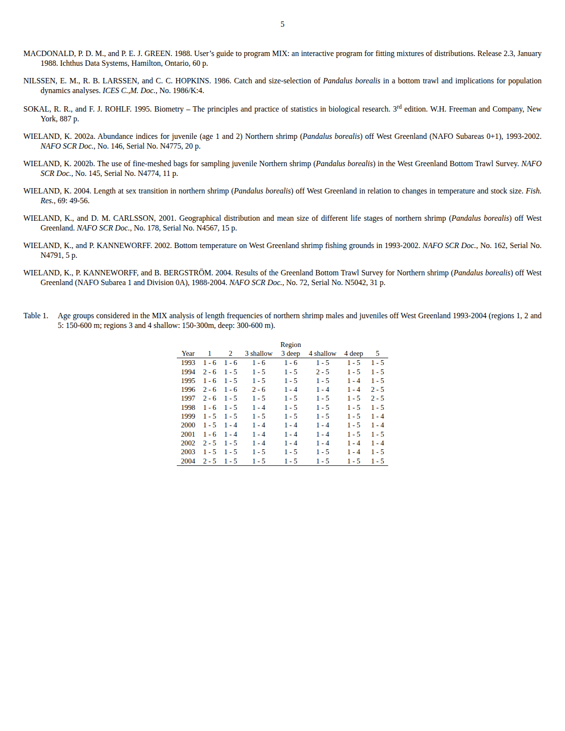5
MACDONALD, P. D. M., and P. E. J. GREEN. 1988. User’s guide to program MIX: an interactive program for fitting mixtures of distributions. Release 2.3, January 1988. Ichthus Data Systems, Hamilton, Ontario, 60 p.
NILSSEN, E. M., R. B. LARSSEN, and C. C. HOPKINS. 1986. Catch and size-selection of Pandalus borealis in a bottom trawl and implications for population dynamics analyses. ICES C.,M. Doc., No. 1986/K:4.
SOKAL, R. R., and F. J. ROHLF. 1995. Biometry – The principles and practice of statistics in biological research. 3rd edition. W.H. Freeman and Company, New York, 887 p.
WIELAND, K. 2002a. Abundance indices for juvenile (age 1 and 2) Northern shrimp (Pandalus borealis) off West Greenland (NAFO Subareas 0+1), 1993-2002. NAFO SCR Doc., No. 146, Serial No. N4775, 20 p.
WIELAND, K. 2002b. The use of fine-meshed bags for sampling juvenile Northern shrimp (Pandalus borealis) in the West Greenland Bottom Trawl Survey. NAFO SCR Doc., No. 145, Serial No. N4774, 11 p.
WIELAND, K. 2004. Length at sex transition in northern shrimp (Pandalus borealis) off West Greenland in relation to changes in temperature and stock size. Fish. Res., 69: 49-56.
WIELAND, K., and D. M. CARLSSON, 2001. Geographical distribution and mean size of different life stages of northern shrimp (Pandalus borealis) off West Greenland. NAFO SCR Doc., No. 178, Serial No. N4567, 15 p.
WIELAND, K., and P. KANNEWORFF. 2002. Bottom temperature on West Greenland shrimp fishing grounds in 1993-2002. NAFO SCR Doc., No. 162, Serial No. N4791, 5 p.
WIELAND, K., P. KANNEWORFF, and B. BERGSTRÖM. 2004. Results of the Greenland Bottom Trawl Survey for Northern shrimp (Pandalus borealis) off West Greenland (NAFO Subarea 1 and Division 0A), 1988-2004. NAFO SCR Doc., No. 72, Serial No. N5042, 31 p.
Table 1.
Age groups considered in the MIX analysis of length frequencies of northern shrimp males and juveniles off West Greenland 1993-2004 (regions 1, 2 and 5: 150-600 m; regions 3 and 4 shallow: 150-300m, deep: 300-600 m).
| | | | | Region | | | |
| Year | 1 | 2 | 3 shallow | 3 deep | 4 shallow | 4 deep | 5 |
| 1993 | 1 - 6 | 1 - 6 | 1 - 6 | 1 - 6 | 1 - 5 | 1 - 5 | 1 - 5 |
| 1994 | 2 - 6 | 1 - 5 | 1 - 5 | 1 - 5 | 2 - 5 | 1 - 5 | 1 - 5 |
| 1995 | 1 - 6 | 1 - 5 | 1 - 5 | 1 - 5 | 1 - 5 | 1 - 4 | 1 - 5 |
| 1996 | 2 - 6 | 1 - 6 | 2 - 6 | 1 - 4 | 1 - 4 | 1 - 4 | 2 - 5 |
| 1997 | 2 - 6 | 1 - 5 | 1 - 5 | 1 - 5 | 1 - 5 | 1 - 5 | 2 - 5 |
| 1998 | 1 - 6 | 1 - 5 | 1 - 4 | 1 - 5 | 1 - 5 | 1 - 5 | 1 - 5 |
| 1999 | 1 - 5 | 1 - 5 | 1 - 5 | 1 - 5 | 1 - 5 | 1 - 5 | 1 - 4 |
| 2000 | 1 - 5 | 1 - 4 | 1 - 4 | 1 - 4 | 1 - 4 | 1 - 5 | 1 - 4 |
| 2001 | 1 - 6 | 1 - 4 | 1 - 4 | 1 - 4 | 1 - 4 | 1 - 5 | 1 - 5 |
| 2002 | 2 - 5 | 1 - 5 | 1 - 4 | 1 - 4 | 1 - 4 | 1 - 4 | 1 - 4 |
| 2003 | 1 - 5 | 1 - 5 | 1 - 5 | 1 - 5 | 1 - 5 | 1 - 4 | 1 - 5 |
| 2004 | 2 - 5 | 1 - 5 | 1 - 5 | 1 - 5 | 1 - 5 | 1 - 5 | 1 - 5 |